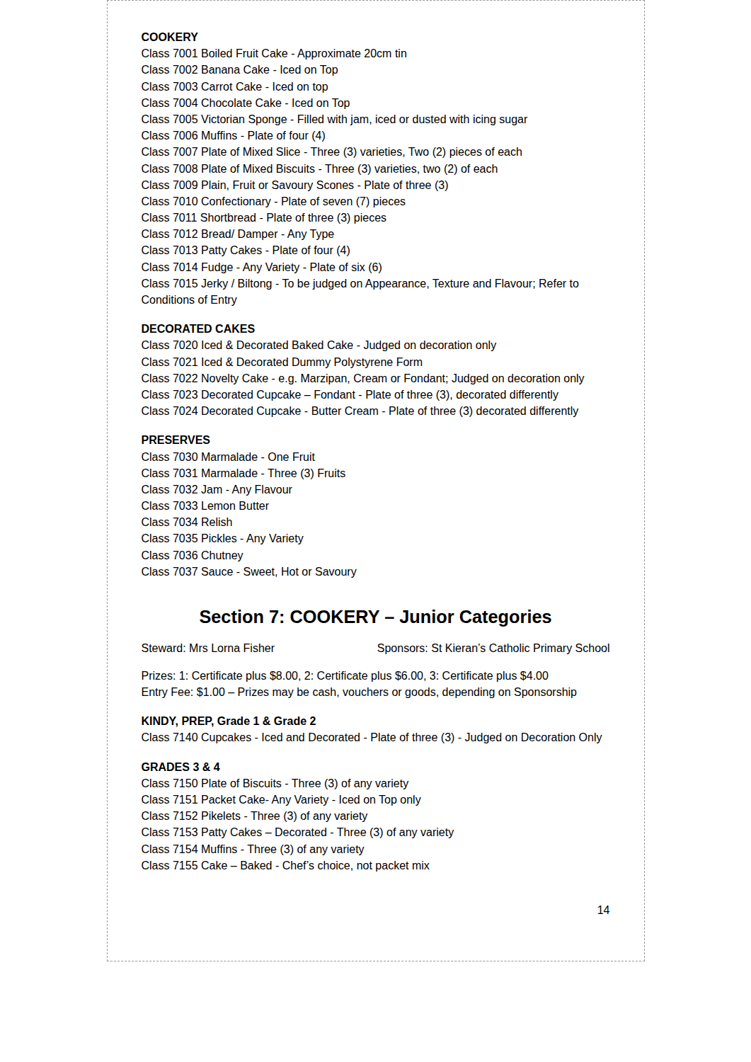COOKERY
Class 7001 Boiled Fruit Cake - Approximate 20cm tin
Class 7002 Banana Cake - Iced on Top
Class 7003 Carrot Cake - Iced on top
Class 7004 Chocolate Cake - Iced on Top
Class 7005 Victorian Sponge - Filled with jam, iced or dusted with icing sugar
Class 7006 Muffins - Plate of four (4)
Class 7007 Plate of Mixed Slice - Three (3) varieties, Two (2) pieces of each
Class 7008 Plate of Mixed Biscuits - Three (3) varieties, two (2) of each
Class 7009 Plain, Fruit or Savoury Scones - Plate of three (3)
Class 7010 Confectionary - Plate of seven (7) pieces
Class 7011 Shortbread - Plate of three (3) pieces
Class 7012 Bread/ Damper - Any Type
Class 7013 Patty Cakes - Plate of four (4)
Class 7014 Fudge - Any Variety - Plate of six (6)
Class 7015 Jerky / Biltong - To be judged on Appearance, Texture and Flavour; Refer to Conditions of Entry
DECORATED CAKES
Class 7020 Iced & Decorated Baked Cake - Judged on decoration only
Class 7021 Iced & Decorated Dummy Polystyrene Form
Class 7022 Novelty Cake - e.g. Marzipan, Cream or Fondant; Judged on decoration only
Class 7023 Decorated Cupcake – Fondant - Plate of three (3), decorated differently
Class 7024 Decorated Cupcake - Butter Cream - Plate of three (3) decorated differently
PRESERVES
Class 7030 Marmalade - One Fruit
Class 7031 Marmalade - Three (3) Fruits
Class 7032 Jam - Any Flavour
Class 7033 Lemon Butter
Class 7034 Relish
Class 7035 Pickles - Any Variety
Class 7036 Chutney
Class 7037 Sauce - Sweet, Hot or Savoury
Section 7: COOKERY – Junior Categories
Steward: Mrs Lorna Fisher Sponsors: St Kieran’s Catholic Primary School
Prizes: 1: Certificate plus $8.00, 2: Certificate plus $6.00, 3: Certificate plus $4.00
Entry Fee: $1.00 – Prizes may be cash, vouchers or goods, depending on Sponsorship
KINDY, PREP, Grade 1 & Grade 2
Class 7140 Cupcakes - Iced and Decorated - Plate of three (3) - Judged on Decoration Only
GRADES 3 & 4
Class 7150 Plate of Biscuits - Three (3) of any variety
Class 7151 Packet Cake- Any Variety - Iced on Top only
Class 7152 Pikelets - Three (3) of any variety
Class 7153 Patty Cakes – Decorated - Three (3) of any variety
Class 7154 Muffins - Three (3) of any variety
Class 7155 Cake – Baked - Chef’s choice, not packet mix
14